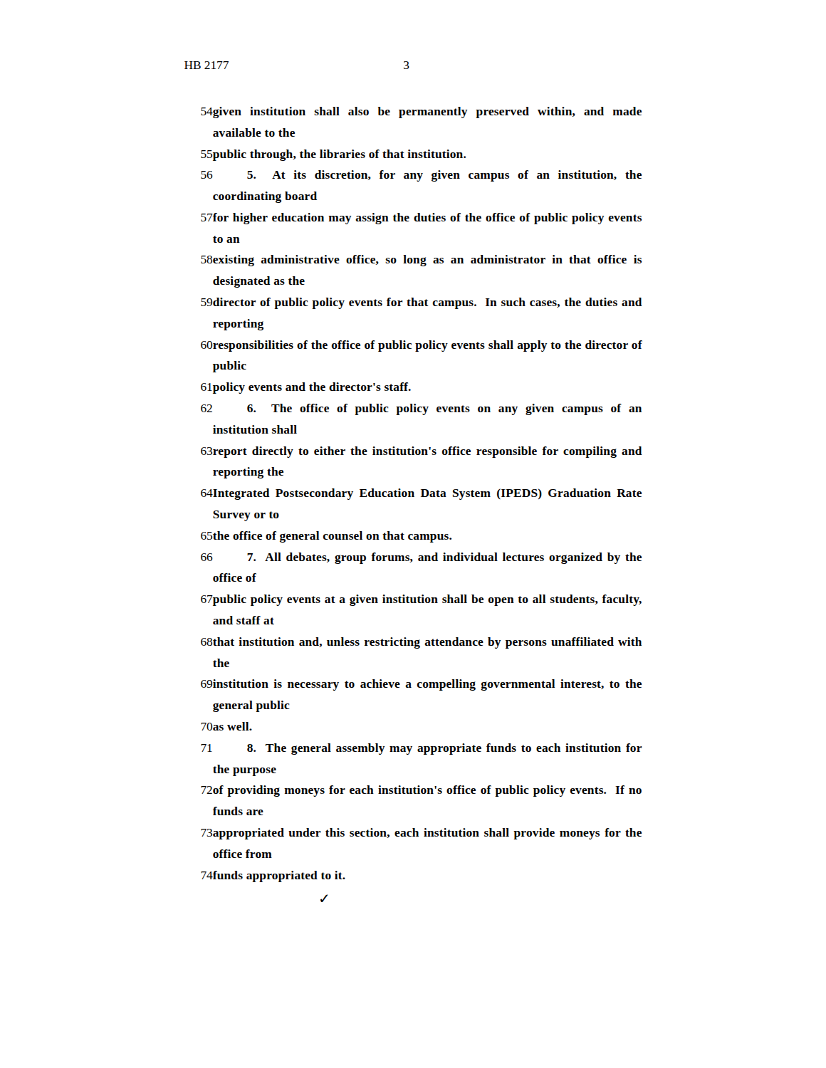HB 2177 3
| 54 | given institution shall also be permanently preserved within, and made available to the |
| 55 | public through, the libraries of that institution. |
| 56 | 5. At its discretion, for any given campus of an institution, the coordinating board |
| 57 | for higher education may assign the duties of the office of public policy events to an |
| 58 | existing administrative office, so long as an administrator in that office is designated as the |
| 59 | director of public policy events for that campus. In such cases, the duties and reporting |
| 60 | responsibilities of the office of public policy events shall apply to the director of public |
| 61 | policy events and the director's staff. |
| 62 | 6. The office of public policy events on any given campus of an institution shall |
| 63 | report directly to either the institution's office responsible for compiling and reporting the |
| 64 | Integrated Postsecondary Education Data System (IPEDS) Graduation Rate Survey or to |
| 65 | the office of general counsel on that campus. |
| 66 | 7. All debates, group forums, and individual lectures organized by the office of |
| 67 | public policy events at a given institution shall be open to all students, faculty, and staff at |
| 68 | that institution and, unless restricting attendance by persons unaffiliated with the |
| 69 | institution is necessary to achieve a compelling governmental interest, to the general public |
| 70 | as well. |
| 71 | 8. The general assembly may appropriate funds to each institution for the purpose |
| 72 | of providing moneys for each institution's office of public policy events. If no funds are |
| 73 | appropriated under this section, each institution shall provide moneys for the office from |
| 74 | funds appropriated to it. |
✓